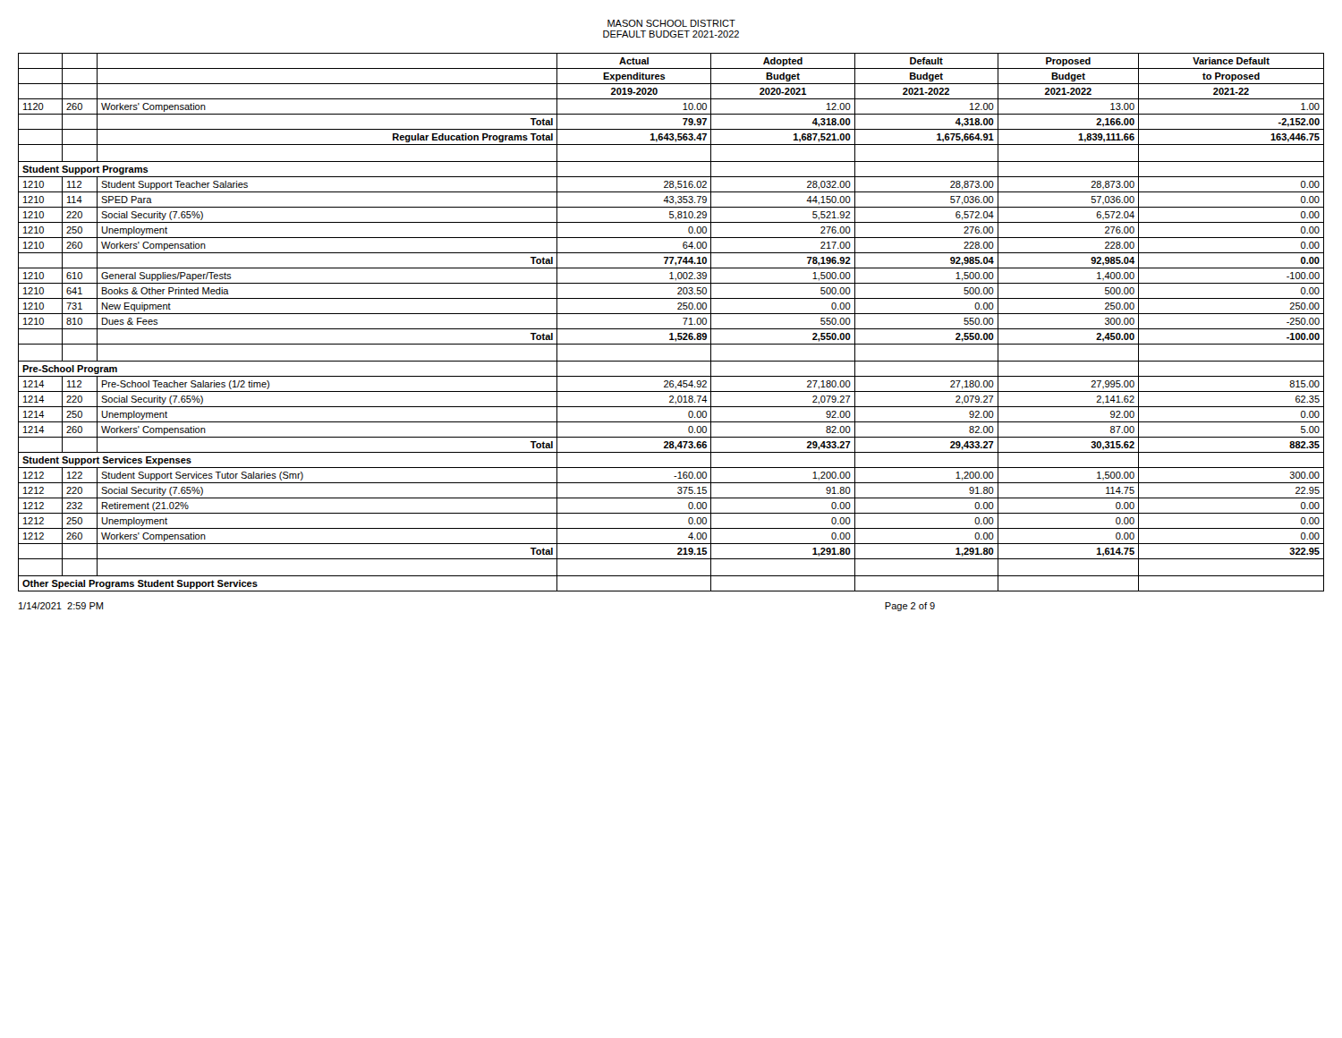MASON SCHOOL DISTRICT
DEFAULT BUDGET 2021-2022
| | | | Actual | Adopted | Default | Proposed | Variance Default |
| --- | --- | --- | --- | --- | --- | --- | --- |
| | | | Expenditures | Budget | Budget | Budget | to Proposed |
| | | | 2019-2020 | 2020-2021 | 2021-2022 | 2021-2022 | 2021-22 |
| 1120 | 260 | Workers' Compensation | 10.00 | 12.00 | 12.00 | 13.00 | 1.00 |
| | | Total | 79.97 | 4,318.00 | 4,318.00 | 2,166.00 | -2,152.00 |
| | | Regular Education Programs Total | 1,643,563.47 | 1,687,521.00 | 1,675,664.91 | 1,839,111.66 | 163,446.75 |
| Student Support Programs | | | | | |
| 1210 | 112 | Student Support Teacher Salaries | 28,516.02 | 28,032.00 | 28,873.00 | 28,873.00 | 0.00 |
| 1210 | 114 | SPED Para | 43,353.79 | 44,150.00 | 57,036.00 | 57,036.00 | 0.00 |
| 1210 | 220 | Social Security (7.65%) | 5,810.29 | 5,521.92 | 6,572.04 | 6,572.04 | 0.00 |
| 1210 | 250 | Unemployment | 0.00 | 276.00 | 276.00 | 276.00 | 0.00 |
| 1210 | 260 | Workers' Compensation | 64.00 | 217.00 | 228.00 | 228.00 | 0.00 |
| | | Total | 77,744.10 | 78,196.92 | 92,985.04 | 92,985.04 | 0.00 |
| 1210 | 610 | General Supplies/Paper/Tests | 1,002.39 | 1,500.00 | 1,500.00 | 1,400.00 | -100.00 |
| 1210 | 641 | Books & Other Printed Media | 203.50 | 500.00 | 500.00 | 500.00 | 0.00 |
| 1210 | 731 | New Equipment | 250.00 | 0.00 | 0.00 | 250.00 | 250.00 |
| 1210 | 810 | Dues & Fees | 71.00 | 550.00 | 550.00 | 300.00 | -250.00 |
| | | Total | 1,526.89 | 2,550.00 | 2,550.00 | 2,450.00 | -100.00 |
| Pre-School Program | | | | | |
| 1214 | 112 | Pre-School Teacher Salaries (1/2 time) | 26,454.92 | 27,180.00 | 27,180.00 | 27,995.00 | 815.00 |
| 1214 | 220 | Social Security (7.65%) | 2,018.74 | 2,079.27 | 2,079.27 | 2,141.62 | 62.35 |
| 1214 | 250 | Unemployment | 0.00 | 92.00 | 92.00 | 92.00 | 0.00 |
| 1214 | 260 | Workers' Compensation | 0.00 | 82.00 | 82.00 | 87.00 | 5.00 |
| | | Total | 28,473.66 | 29,433.27 | 29,433.27 | 30,315.62 | 882.35 |
| Student Support Services Expenses | | | | | |
| 1212 | 122 | Student Support Services Tutor Salaries (Smr) | -160.00 | 1,200.00 | 1,200.00 | 1,500.00 | 300.00 |
| 1212 | 220 | Social Security (7.65%) | 375.15 | 91.80 | 91.80 | 114.75 | 22.95 |
| 1212 | 232 | Retirement (21.02% | 0.00 | 0.00 | 0.00 | 0.00 | 0.00 |
| 1212 | 250 | Unemployment | 0.00 | 0.00 | 0.00 | 0.00 | 0.00 |
| 1212 | 260 | Workers' Compensation | 4.00 | 0.00 | 0.00 | 0.00 | 0.00 |
| | | Total | 219.15 | 1,291.80 | 1,291.80 | 1,614.75 | 322.95 |
| Other Special Programs Student Support Services | | | | | |
1/14/2021 2:59 PM Page 2 of 9